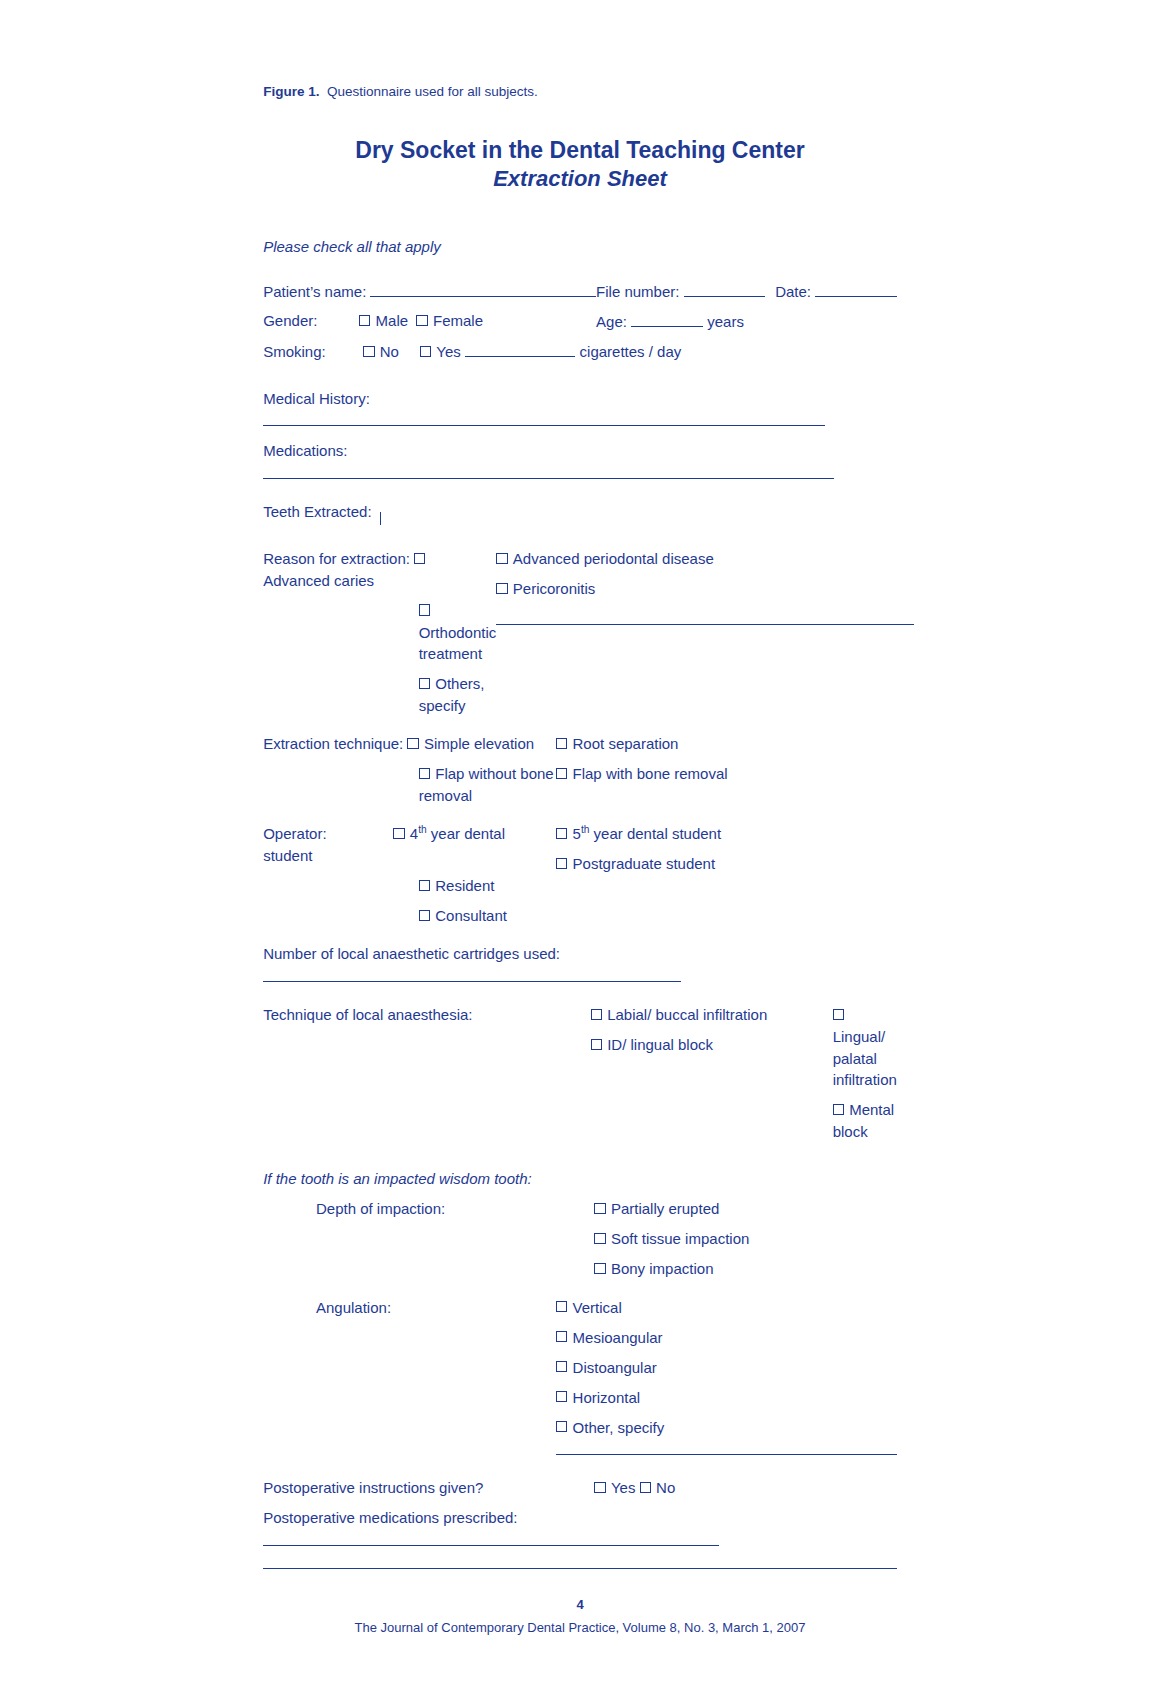Figure 1. Questionnaire used for all subjects.
Dry Socket in the Dental Teaching Center Extraction Sheet
Please check all that apply
| Patient’s name: | File number: | Date: |
| Gender: Male Female | Age: years |
| Smoking: No Yes cigarettes / day |
Medical History:
Medications:
Teeth Extracted:
Reason for extraction: Advanced caries
Orthodontic treatment
Others, specify
Advanced periodontal disease
Pericoronitis
Extraction technique: Simple elevation
Flap without bone removal
Root separation
Flap with bone removal
Operator: 4th year dental student
Resident
Consultant
5th year dental student
Postgraduate student
Number of local anaesthetic cartridges used:
Technique of local anaesthesia:
Labial/ buccal infiltration
ID/ lingual block
Lingual/ palatal infiltration
Mental block
If the tooth is an impacted wisdom tooth:
Depth of impaction:
Partially erupted
Soft tissue impaction
Bony impaction
Angulation:
Vertical
Mesioangular
Distoangular
Horizontal
Other, specify
Postoperative instructions given?
Yes No
Postoperative medications prescribed:
4
The Journal of Contemporary Dental Practice, Volume 8, No. 3, March 1, 2007